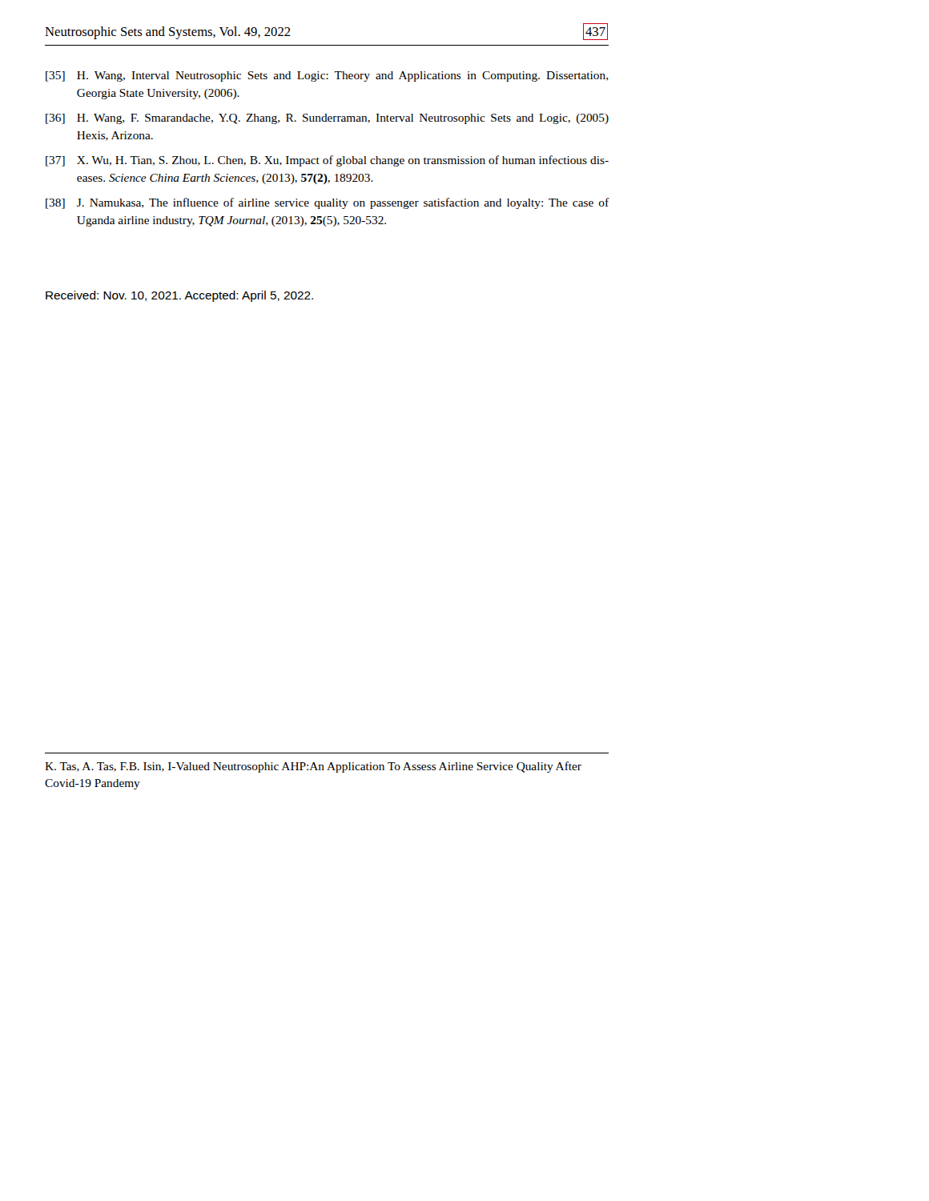Neutrosophic Sets and Systems, Vol. 49, 2022
437
[35] H. Wang, Interval Neutrosophic Sets and Logic: Theory and Applications in Computing. Dissertation, Georgia State University, (2006).
[36] H. Wang, F. Smarandache, Y.Q. Zhang, R. Sunderraman, Interval Neutrosophic Sets and Logic, (2005) Hexis, Arizona.
[37] X. Wu, H. Tian, S. Zhou, L. Chen, B. Xu, Impact of global change on transmission of human infectious diseases. Science China Earth Sciences, (2013), 57(2), 189203.
[38] J. Namukasa, The influence of airline service quality on passenger satisfaction and loyalty: The case of Uganda airline industry, TQM Journal, (2013), 25(5), 520-532.
Received: Nov. 10, 2021. Accepted: April 5, 2022.
K. Tas, A. Tas, F.B. Isin, I-Valued Neutrosophic AHP:An Application To Assess Airline Service Quality After Covid-19 Pandemy